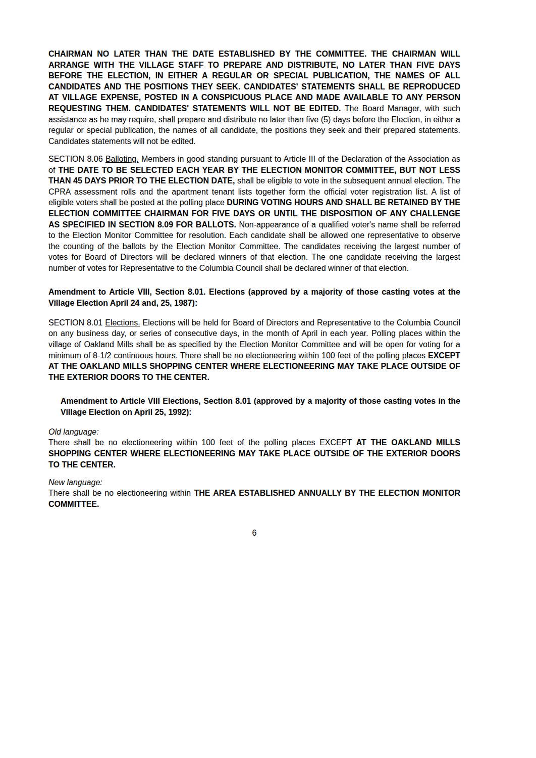CHAIRMAN NO LATER THAN THE DATE ESTABLISHED BY THE COMMITTEE. THE CHAIRMAN WILL ARRANGE WITH THE VILLAGE STAFF TO PREPARE AND DISTRIBUTE, NO LATER THAN FIVE DAYS BEFORE THE ELECTION, IN EITHER A REGULAR OR SPECIAL PUBLICATION, THE NAMES OF ALL CANDIDATES AND THE POSITIONS THEY SEEK. CANDIDATES' STATEMENTS SHALL BE REPRODUCED AT VILLAGE EXPENSE, POSTED IN A CONSPICUOUS PLACE AND MADE AVAILABLE TO ANY PERSON REQUESTING THEM. CANDIDATES' STATEMENTS WILL NOT BE EDITED. The Board Manager, with such assistance as he may require, shall prepare and distribute no later than five (5) days before the Election, in either a regular or special publication, the names of all candidate, the positions they seek and their prepared statements. Candidates statements will not be edited.
SECTION 8.06 Balloting. Members in good standing pursuant to Article III of the Declaration of the Association as of THE DATE TO BE SELECTED EACH YEAR BY THE ELECTION MONITOR COMMITTEE, BUT NOT LESS THAN 45 DAYS PRIOR TO THE ELECTION DATE, shall be eligible to vote in the subsequent annual election. The CPRA assessment rolls and the apartment tenant lists together form the official voter registration list. A list of eligible voters shall be posted at the polling place DURING VOTING HOURS AND SHALL BE RETAINED BY THE ELECTION COMMITTEE CHAIRMAN FOR FIVE DAYS OR UNTIL THE DISPOSITION OF ANY CHALLENGE AS SPECIFIED IN SECTION 8.09 FOR BALLOTS. Non-appearance of a qualified voter's name shall be referred to the Election Monitor Committee for resolution. Each candidate shall be allowed one representative to observe the counting of the ballots by the Election Monitor Committee. The candidates receiving the largest number of votes for Board of Directors will be declared winners of that election. The one candidate receiving the largest number of votes for Representative to the Columbia Council shall be declared winner of that election.
Amendment to Article VIII, Section 8.01. Elections (approved by a majority of those casting votes at the Village Election April 24 and, 25, 1987):
SECTION 8.01 Elections. Elections will be held for Board of Directors and Representative to the Columbia Council on any business day, or series of consecutive days, in the month of April in each year. Polling places within the village of Oakland Mills shall be as specified by the Election Monitor Committee and will be open for voting for a minimum of 8-1/2 continuous hours. There shall be no electioneering within 100 feet of the polling places EXCEPT AT THE OAKLAND MILLS SHOPPING CENTER WHERE ELECTIONEERING MAY TAKE PLACE OUTSIDE OF THE EXTERIOR DOORS TO THE CENTER.
Amendment to Article VIII Elections, Section 8.01 (approved by a majority of those casting votes in the Village Election on April 25, 1992):
Old language:
There shall be no electioneering within 100 feet of the polling places EXCEPT AT THE OAKLAND MILLS SHOPPING CENTER WHERE ELECTIONEERING MAY TAKE PLACE OUTSIDE OF THE EXTERIOR DOORS TO THE CENTER.
New language:
There shall be no electioneering within THE AREA ESTABLISHED ANNUALLY BY THE ELECTION MONITOR COMMITTEE.
6